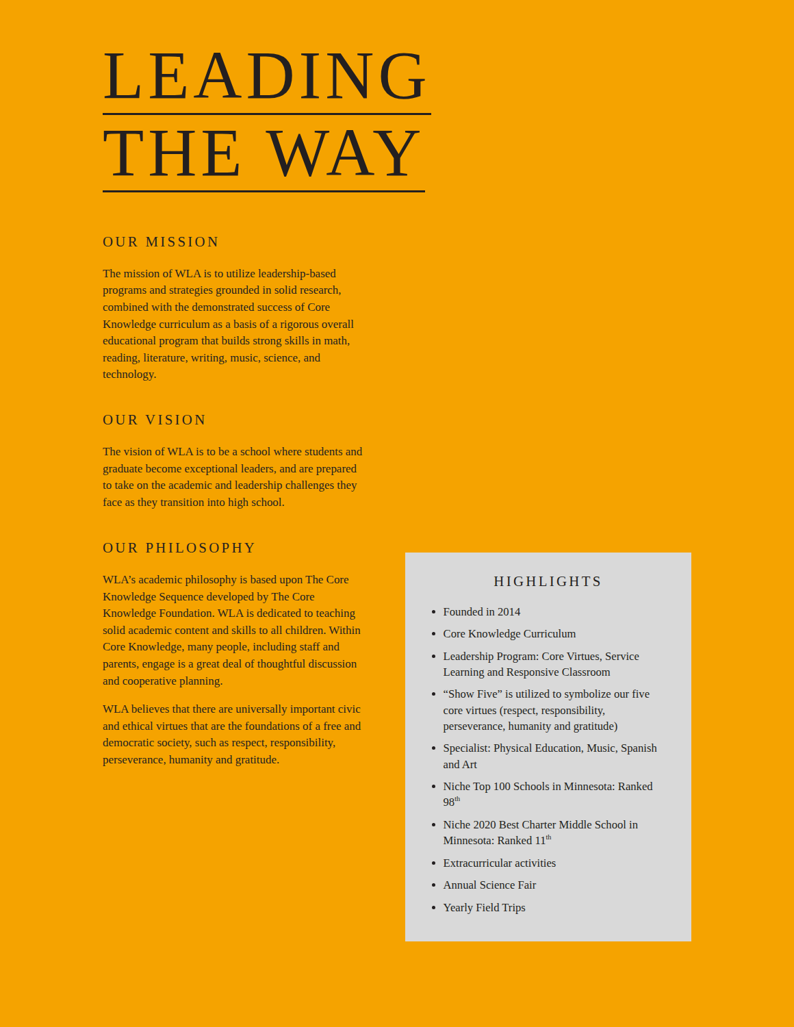Leading the Way
Our Mission
The mission of WLA is to utilize leadership-based programs and strategies grounded in solid research, combined with the demonstrated success of Core Knowledge curriculum as a basis of a rigorous overall educational program that builds strong skills in math, reading, literature, writing, music, science, and technology.
Our Vision
The vision of WLA is to be a school where students and graduate become exceptional leaders, and are prepared to take on the academic and leadership challenges they face as they transition into high school.
Our Philosophy
WLA’s academic philosophy is based upon The Core Knowledge Sequence developed by The Core Knowledge Foundation. WLA is dedicated to teaching solid academic content and skills to all children. Within Core Knowledge, many people, including staff and parents, engage is a great deal of thoughtful discussion and cooperative planning.
WLA believes that there are universally important civic and ethical virtues that are the foundations of a free and democratic society, such as respect, responsibility, perseverance, humanity and gratitude.
Highlights
Founded in 2014
Core Knowledge Curriculum
Leadership Program: Core Virtues, Service Learning and Responsive Classroom
“Show Five” is utilized to symbolize our five core virtues (respect, responsibility, perseverance, humanity and gratitude)
Specialist: Physical Education, Music, Spanish and Art
Niche Top 100 Schools in Minnesota: Ranked 98th
Niche 2020 Best Charter Middle School in Minnesota: Ranked 11th
Extracurricular activities
Annual Science Fair
Yearly Field Trips